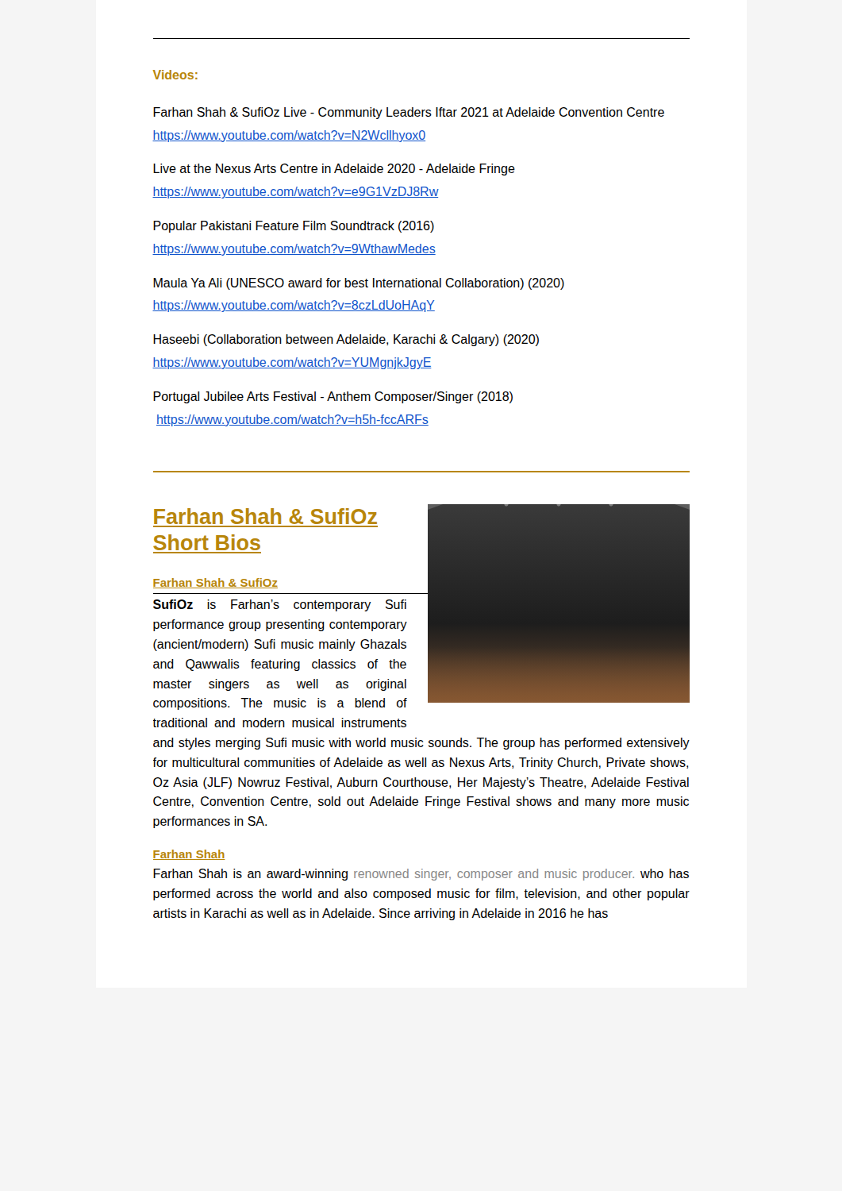Videos:
Farhan Shah & SufiOz Live - Community Leaders Iftar 2021 at Adelaide Convention Centre
https://www.youtube.com/watch?v=N2Wcllhyox0
Live at the Nexus Arts Centre in Adelaide 2020 - Adelaide Fringe
https://www.youtube.com/watch?v=e9G1VzDJ8Rw
Popular Pakistani Feature Film Soundtrack (2016)
https://www.youtube.com/watch?v=9WthawMedes
Maula Ya Ali (UNESCO award for best International Collaboration) (2020)
https://www.youtube.com/watch?v=8czLdUoHAqY
Haseebi (Collaboration between Adelaide, Karachi & Calgary) (2020)
https://www.youtube.com/watch?v=YUMgnjkJgyE
Portugal Jubilee Arts Festival - Anthem Composer/Singer (2018)
https://www.youtube.com/watch?v=h5h-fccARFs
Farhan Shah & SufiOz
Short Bios
Farhan Shah & SufiOz
SufiOz is Farhan’s contemporary Sufi performance group presenting contemporary (ancient/modern) Sufi music mainly Ghazals and Qawwalis featuring classics of the master singers as well as original compositions. The music is a blend of traditional and modern musical instruments and styles merging Sufi music with world music sounds. The group has performed extensively for multicultural communities of Adelaide as well as Nexus Arts, Trinity Church, Private shows, Oz Asia (JLF) Nowruz Festival, Auburn Courthouse, Her Majesty’s Theatre, Adelaide Festival Centre, Convention Centre, sold out Adelaide Fringe Festival shows and many more music performances in SA.
Farhan Shah
Farhan Shah is an award-winning renowned singer, composer and music producer. who has performed across the world and also composed music for film, television, and other popular artists in Karachi as well as in Adelaide. Since arriving in Adelaide in 2016 he has